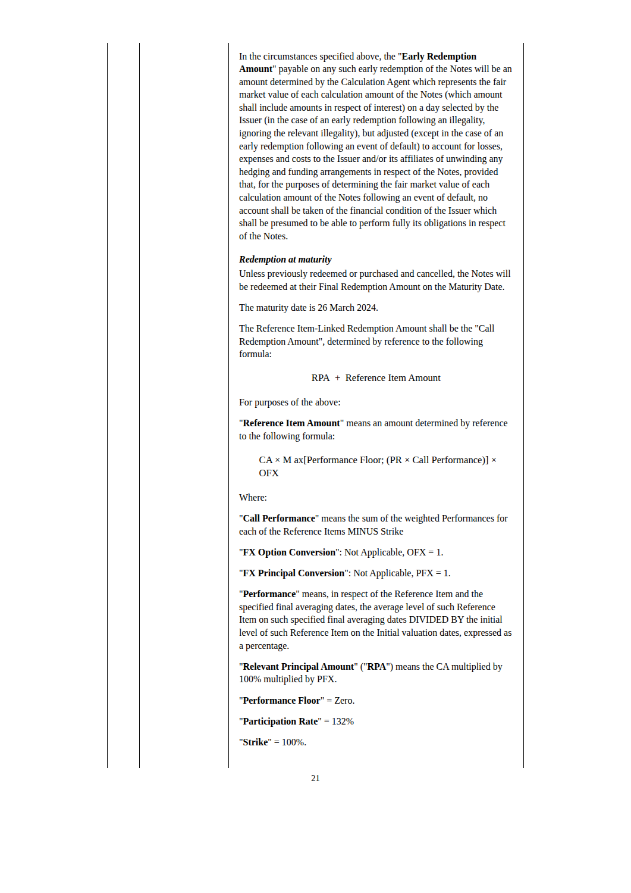In the circumstances specified above, the "Early Redemption Amount" payable on any such early redemption of the Notes will be an amount determined by the Calculation Agent which represents the fair market value of each calculation amount of the Notes (which amount shall include amounts in respect of interest) on a day selected by the Issuer (in the case of an early redemption following an illegality, ignoring the relevant illegality), but adjusted (except in the case of an early redemption following an event of default) to account for losses, expenses and costs to the Issuer and/or its affiliates of unwinding any hedging and funding arrangements in respect of the Notes, provided that, for the purposes of determining the fair market value of each calculation amount of the Notes following an event of default, no account shall be taken of the financial condition of the Issuer which shall be presumed to be able to perform fully its obligations in respect of the Notes.
Redemption at maturity
Unless previously redeemed or purchased and cancelled, the Notes will be redeemed at their Final Redemption Amount on the Maturity Date.
The maturity date is 26 March 2024.
The Reference Item-Linked Redemption Amount shall be the "Call Redemption Amount", determined by reference to the following formula:
RPA + Reference Item Amount
For purposes of the above:
"Reference Item Amount" means an amount determined by reference to the following formula:
CA × M ax[Performance Floor; (PR × Call Performance)] × OFX
Where:
"Call Performance" means the sum of the weighted Performances for each of the Reference Items MINUS Strike
"FX Option Conversion": Not Applicable, OFX = 1.
"FX Principal Conversion": Not Applicable, PFX = 1.
"Performance" means, in respect of the Reference Item and the specified final averaging dates, the average level of such Reference Item on such specified final averaging dates DIVIDED BY the initial level of such Reference Item on the Initial valuation dates, expressed as a percentage.
"Relevant Principal Amount" ("RPA") means the CA multiplied by 100% multiplied by PFX.
"Performance Floor" = Zero.
"Participation Rate" = 132%
"Strike" = 100%.
21